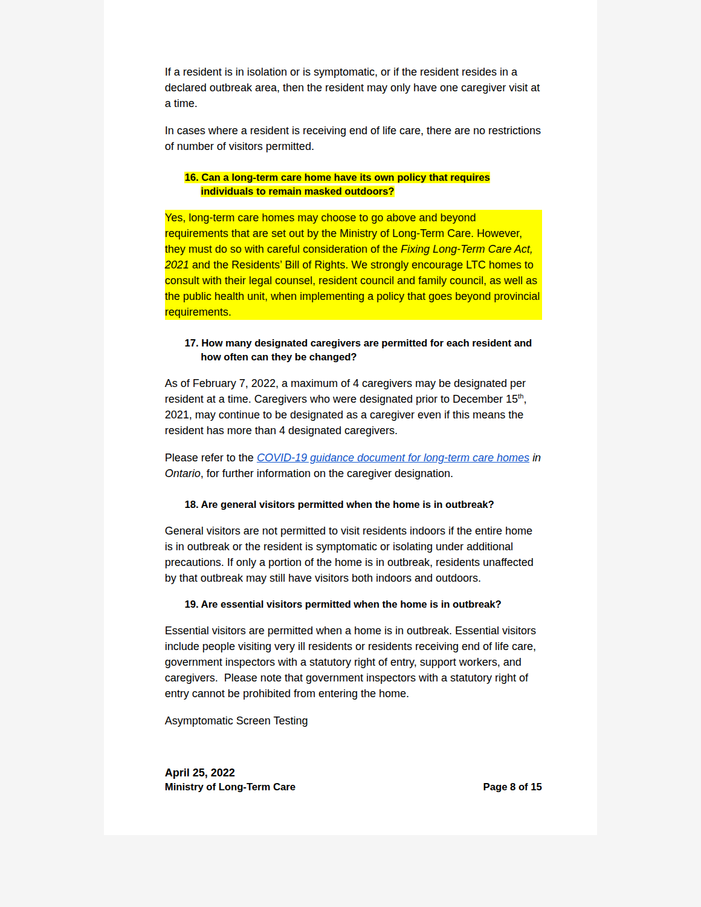If a resident is in isolation or is symptomatic, or if the resident resides in a declared outbreak area, then the resident may only have one caregiver visit at a time.
In cases where a resident is receiving end of life care, there are no restrictions of number of visitors permitted.
16. Can a long-term care home have its own policy that requires individuals to remain masked outdoors?
Yes, long-term care homes may choose to go above and beyond requirements that are set out by the Ministry of Long-Term Care. However, they must do so with careful consideration of the Fixing Long-Term Care Act, 2021 and the Residents’ Bill of Rights. We strongly encourage LTC homes to consult with their legal counsel, resident council and family council, as well as the public health unit, when implementing a policy that goes beyond provincial requirements.
17. How many designated caregivers are permitted for each resident and how often can they be changed?
As of February 7, 2022, a maximum of 4 caregivers may be designated per resident at a time. Caregivers who were designated prior to December 15th, 2021, may continue to be designated as a caregiver even if this means the resident has more than 4 designated caregivers.
Please refer to the COVID-19 guidance document for long-term care homes in Ontario, for further information on the caregiver designation.
18. Are general visitors permitted when the home is in outbreak?
General visitors are not permitted to visit residents indoors if the entire home is in outbreak or the resident is symptomatic or isolating under additional precautions. If only a portion of the home is in outbreak, residents unaffected by that outbreak may still have visitors both indoors and outdoors.
19. Are essential visitors permitted when the home is in outbreak?
Essential visitors are permitted when a home is in outbreak. Essential visitors include people visiting very ill residents or residents receiving end of life care, government inspectors with a statutory right of entry, support workers, and caregivers. Please note that government inspectors with a statutory right of entry cannot be prohibited from entering the home.
Asymptomatic Screen Testing
April 25, 2022
Ministry of Long-Term Care Page 8 of 15